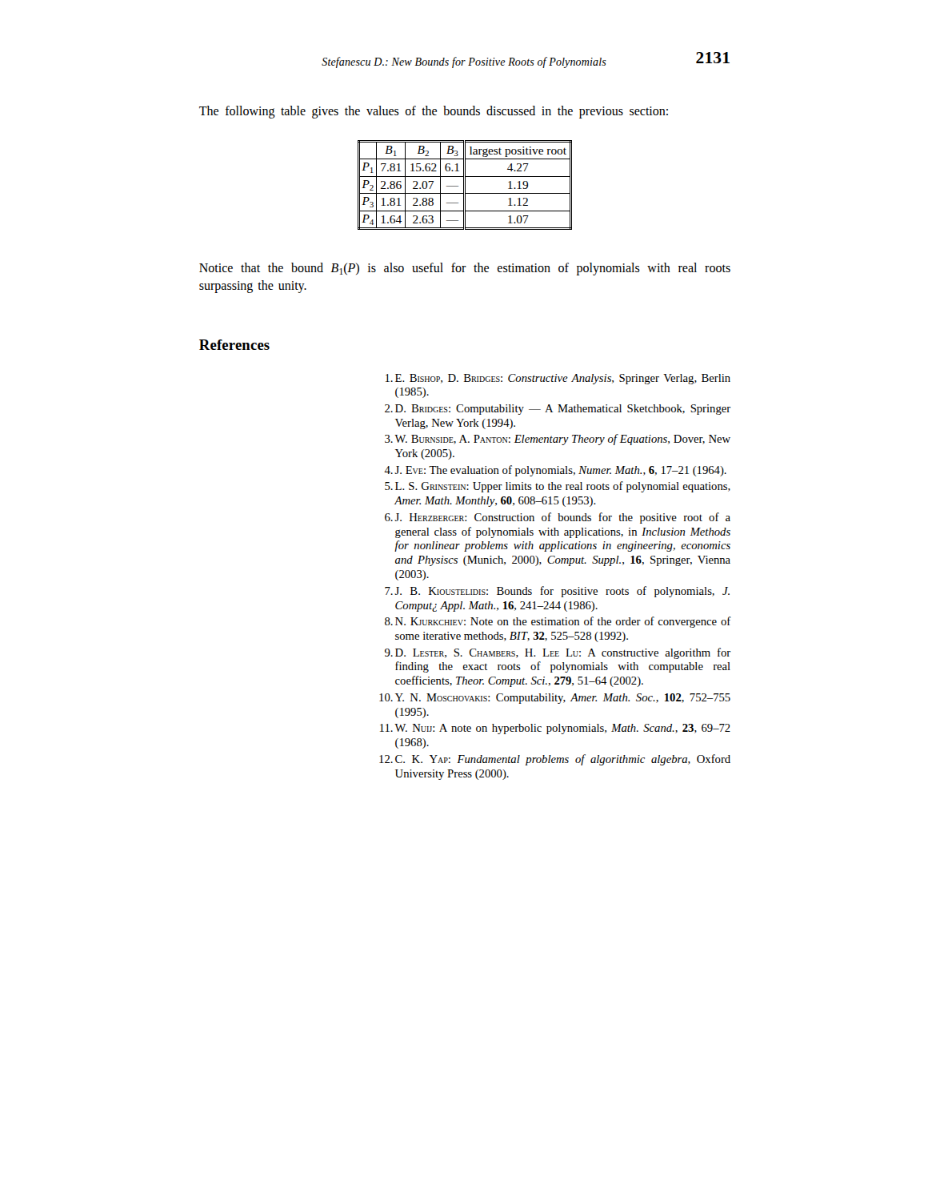Stefanescu D.: New Bounds for Positive Roots of Polynomials 2131
The following table gives the values of the bounds discussed in the previous section:
| | B 1 | B 2 | B 3 | largest positive root |
| P 1 | 7.81 | 15.62 | 6.1 | 4.27 |
| P 2 | 2.86 | 2.07 | — | 1.19 |
| P 3 | 1.81 | 2.88 | — | 1.12 |
| P 4 | 1.64 | 2.63 | — | 1.07 |
Notice that the bound B1(P) is also useful for the estimation of polynomials with real roots surpassing the unity.
References
E. Bishop, D. Bridges: Constructive Analysis, Springer Verlag, Berlin (1985).
D. Bridges: Computability — A Mathematical Sketchbook, Springer Verlag, New York (1994).
W. Burnside, A. Panton: Elementary Theory of Equations, Dover, New York (2005).
J. Eve: The evaluation of polynomials, Numer. Math., 6, 17–21 (1964).
L. S. Grinstein: Upper limits to the real roots of polynomial equations, Amer. Math. Monthly, 60, 608–615 (1953).
J. Herzberger: Construction of bounds for the positive root of a general class of polynomials with applications, in Inclusion Methods for nonlinear problems with applications in engineering, economics and Physiscs (Munich, 2000), Comput. Suppl., 16, Springer, Vienna (2003).
J. B. Kioustelidis: Bounds for positive roots of polynomials, J. Comput¿ Appl. Math., 16, 241–244 (1986).
N. Kjurkchiev: Note on the estimation of the order of convergence of some iterative methods, BIT, 32, 525–528 (1992).
D. Lester, S. Chambers, H. Lee Lu: A constructive algorithm for finding the exact roots of polynomials with computable real coefficients, Theor. Comput. Sci., 279, 51–64 (2002).
Y. N. Moschovakis: Computability, Amer. Math. Soc., 102, 752–755 (1995).
W. Nuij: A note on hyperbolic polynomials, Math. Scand., 23, 69–72 (1968).
C. K. Yap: Fundamental problems of algorithmic algebra, Oxford University Press (2000).